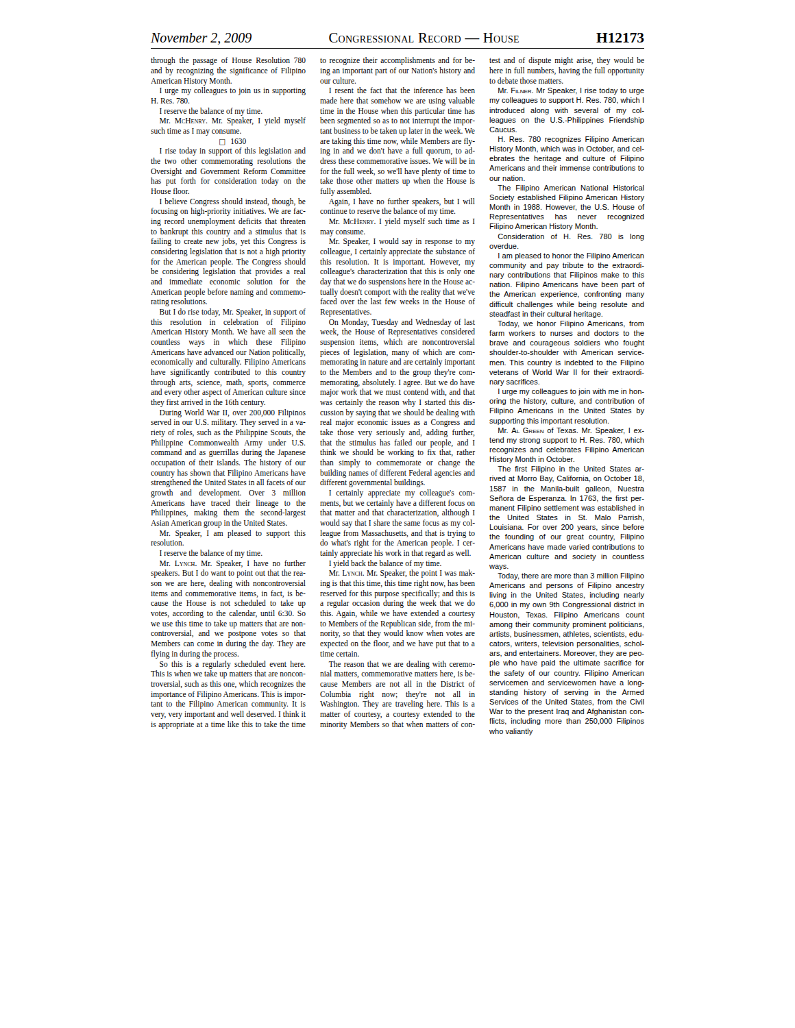November 2, 2009
Congressional Record — House
H12173
through the passage of House Resolution 780 and by recognizing the significance of Filipino American History Month.
I urge my colleagues to join us in supporting H. Res. 780.
I reserve the balance of my time.
Mr. McHenry. Mr. Speaker, I yield myself such time as I may consume.
□ 1630
I rise today in support of this legislation and the two other commemorating resolutions the Oversight and Government Reform Committee has put forth for consideration today on the House floor.
I believe Congress should instead, though, be focusing on high-priority initiatives. We are facing record unemployment deficits that threaten to bankrupt this country and a stimulus that is failing to create new jobs, yet this Congress is considering legislation that is not a high priority for the American people. The Congress should be considering legislation that provides a real and immediate economic solution for the American people before naming and commemorating resolutions.
But I do rise today, Mr. Speaker, in support of this resolution in celebration of Filipino American History Month. We have all seen the countless ways in which these Filipino Americans have advanced our Nation politically, economically and culturally. Filipino Americans have significantly contributed to this country through arts, science, math, sports, commerce and every other aspect of American culture since they first arrived in the 16th century.
During World War II, over 200,000 Filipinos served in our U.S. military. They served in a variety of roles, such as the Philippine Scouts, the Philippine Commonwealth Army under U.S. command and as guerrillas during the Japanese occupation of their islands. The history of our country has shown that Filipino Americans have strengthened the United States in all facets of our growth and development. Over 3 million Americans have traced their lineage to the Philippines, making them the second-largest Asian American group in the United States.
Mr. Speaker, I am pleased to support this resolution.
I reserve the balance of my time.
Mr. Lynch. Mr. Speaker, I have no further speakers. But I do want to point out that the reason we are here, dealing with noncontroversial items and commemorative items, in fact, is because the House is not scheduled to take up votes, according to the calendar, until 6:30. So we use this time to take up matters that are noncontroversial, and we postpone votes so that Members can come in during the day. They are flying in during the process.
So this is a regularly scheduled event here. This is when we take up matters that are noncontroversial, such as this one, which recognizes the importance of Filipino Americans. This is important to the Filipino American community. It is very, very important and well deserved. I think it is appropriate at a time like this to take the time to recognize their accomplishments and for being an important part of our Nation's history and our culture.
I resent the fact that the inference has been made here that somehow we are using valuable time in the House when this particular time has been segmented so as to not interrupt the important business to be taken up later in the week. We are taking this time now, while Members are flying in and we don't have a full quorum, to address these commemorative issues. We will be in for the full week, so we'll have plenty of time to take those other matters up when the House is fully assembled.
Again, I have no further speakers, but I will continue to reserve the balance of my time.
Mr. McHenry. I yield myself such time as I may consume.
Mr. Speaker, I would say in response to my colleague, I certainly appreciate the substance of this resolution. It is important. However, my colleague's characterization that this is only one day that we do suspensions here in the House actually doesn't comport with the reality that we've faced over the last few weeks in the House of Representatives.
On Monday, Tuesday and Wednesday of last week, the House of Representatives considered suspension items, which are noncontroversial pieces of legislation, many of which are commemorating in nature and are certainly important to the Members and to the group they're commemorating, absolutely. I agree. But we do have major work that we must contend with, and that was certainly the reason why I started this discussion by saying that we should be dealing with real major economic issues as a Congress and take those very seriously and, adding further, that the stimulus has failed our people, and I think we should be working to fix that, rather than simply to commemorate or change the building names of different Federal agencies and different governmental buildings.
I certainly appreciate my colleague's comments, but we certainly have a different focus on that matter and that characterization, although I would say that I share the same focus as my colleague from Massachusetts, and that is trying to do what's right for the American people. I certainly appreciate his work in that regard as well.
I yield back the balance of my time.
Mr. Lynch. Mr. Speaker, the point I was making is that this time, this time right now, has been reserved for this purpose specifically; and this is a regular occasion during the week that we do this. Again, while we have extended a courtesy to Members of the Republican side, from the minority, so that they would know when votes are expected on the floor, and we have put that to a time certain.
The reason that we are dealing with ceremonial matters, commemorative matters here, is because Members are not all in the District of Columbia right now; they're not all in Washington. They are traveling here. This is a matter of courtesy, a courtesy extended to the minority Members so that when matters of contest and of dispute might arise, they would be here in full numbers, having the full opportunity to debate those matters.
Mr. Filner. Mr Speaker, I rise today to urge my colleagues to support H. Res. 780, which I introduced along with several of my colleagues on the U.S.-Philippines Friendship Caucus.
H. Res. 780 recognizes Filipino American History Month, which was in October, and celebrates the heritage and culture of Filipino Americans and their immense contributions to our nation.
The Filipino American National Historical Society established Filipino American History Month in 1988. However, the U.S. House of Representatives has never recognized Filipino American History Month.
Consideration of H. Res. 780 is long overdue.
I am pleased to honor the Filipino American community and pay tribute to the extraordinary contributions that Filipinos make to this nation. Filipino Americans have been part of the American experience, confronting many difficult challenges while being resolute and steadfast in their cultural heritage.
Today, we honor Filipino Americans, from farm workers to nurses and doctors to the brave and courageous soldiers who fought shoulder-to-shoulder with American servicemen. This country is indebted to the Filipino veterans of World War II for their extraordinary sacrifices.
I urge my colleagues to join with me in honoring the history, culture, and contribution of Filipino Americans in the United States by supporting this important resolution.
Mr. Al Green of Texas. Mr. Speaker, I extend my strong support to H. Res. 780, which recognizes and celebrates Filipino American History Month in October.
The first Filipino in the United States arrived at Morro Bay, California, on October 18, 1587 in the Manila-built galleon, Nuestra Señora de Esperanza. In 1763, the first permanent Filipino settlement was established in the United States in St. Malo Parrish, Louisiana. For over 200 years, since before the founding of our great country, Filipino Americans have made varied contributions to American culture and society in countless ways.
Today, there are more than 3 million Filipino Americans and persons of Filipino ancestry living in the United States, including nearly 6,000 in my own 9th Congressional district in Houston, Texas. Filipino Americans count among their community prominent politicians, artists, businessmen, athletes, scientists, educators, writers, television personalities, scholars, and entertainers. Moreover, they are people who have paid the ultimate sacrifice for the safety of our country. Filipino American servicemen and servicewomen have a longstanding history of serving in the Armed Services of the United States, from the Civil War to the present Iraq and Afghanistan conflicts, including more than 250,000 Filipinos who valiantly